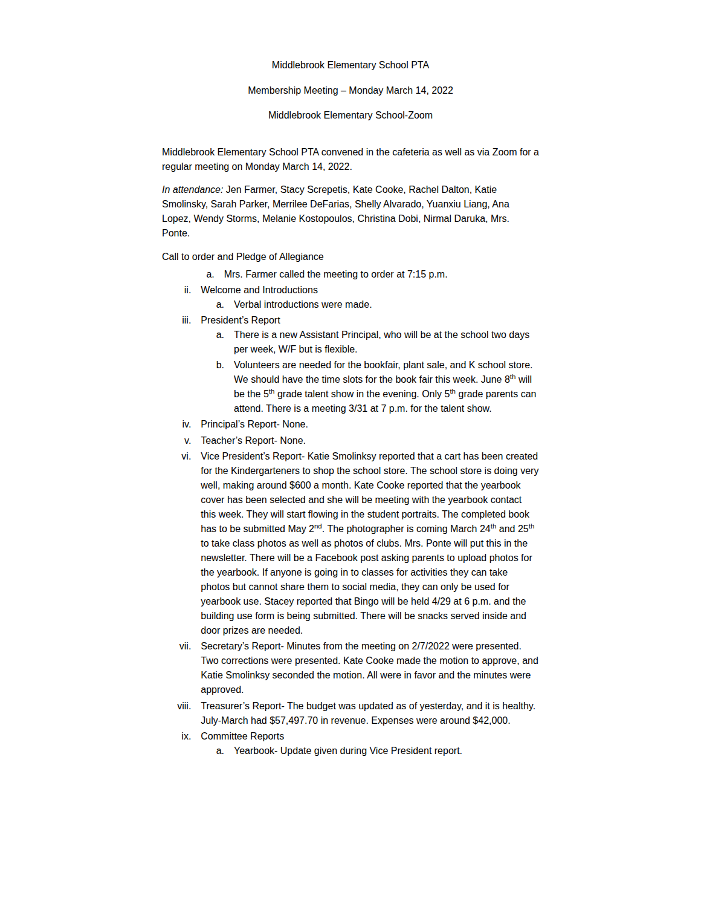Middlebrook Elementary School PTA
Membership Meeting – Monday March 14, 2022
Middlebrook Elementary School-Zoom
Middlebrook Elementary School PTA convened in the cafeteria as well as via Zoom for a regular meeting on Monday March 14, 2022.
In attendance: Jen Farmer, Stacy Screpetis, Kate Cooke, Rachel Dalton, Katie Smolinsky, Sarah Parker, Merrilee DeFarias, Shelly Alvarado, Yuanxiu Liang, Ana Lopez, Wendy Storms, Melanie Kostopoulos, Christina Dobi, Nirmal Daruka, Mrs. Ponte.
Call to order and Pledge of Allegiance
Mrs. Farmer called the meeting to order at 7:15 p.m.
Welcome and Introductions
Verbal introductions were made.
President’s Report
There is a new Assistant Principal, who will be at the school two days per week, W/F but is flexible.
Volunteers are needed for the bookfair, plant sale, and K school store. We should have the time slots for the book fair this week. June 8th will be the 5th grade talent show in the evening. Only 5th grade parents can attend. There is a meeting 3/31 at 7 p.m. for the talent show.
Principal’s Report- None.
Teacher’s Report- None.
Vice President’s Report- Katie Smolinksy reported that a cart has been created for the Kindergarteners to shop the school store. The school store is doing very well, making around $600 a month. Kate Cooke reported that the yearbook cover has been selected and she will be meeting with the yearbook contact this week. They will start flowing in the student portraits. The completed book has to be submitted May 2nd. The photographer is coming March 24th and 25th to take class photos as well as photos of clubs. Mrs. Ponte will put this in the newsletter. There will be a Facebook post asking parents to upload photos for the yearbook. If anyone is going in to classes for activities they can take photos but cannot share them to social media, they can only be used for yearbook use. Stacey reported that Bingo will be held 4/29 at 6 p.m. and the building use form is being submitted. There will be snacks served inside and door prizes are needed.
Secretary’s Report- Minutes from the meeting on 2/7/2022 were presented. Two corrections were presented. Kate Cooke made the motion to approve, and Katie Smolinksy seconded the motion. All were in favor and the minutes were approved.
Treasurer’s Report- The budget was updated as of yesterday, and it is healthy. July-March had $57,497.70 in revenue. Expenses were around $42,000.
Committee Reports
Yearbook- Update given during Vice President report.